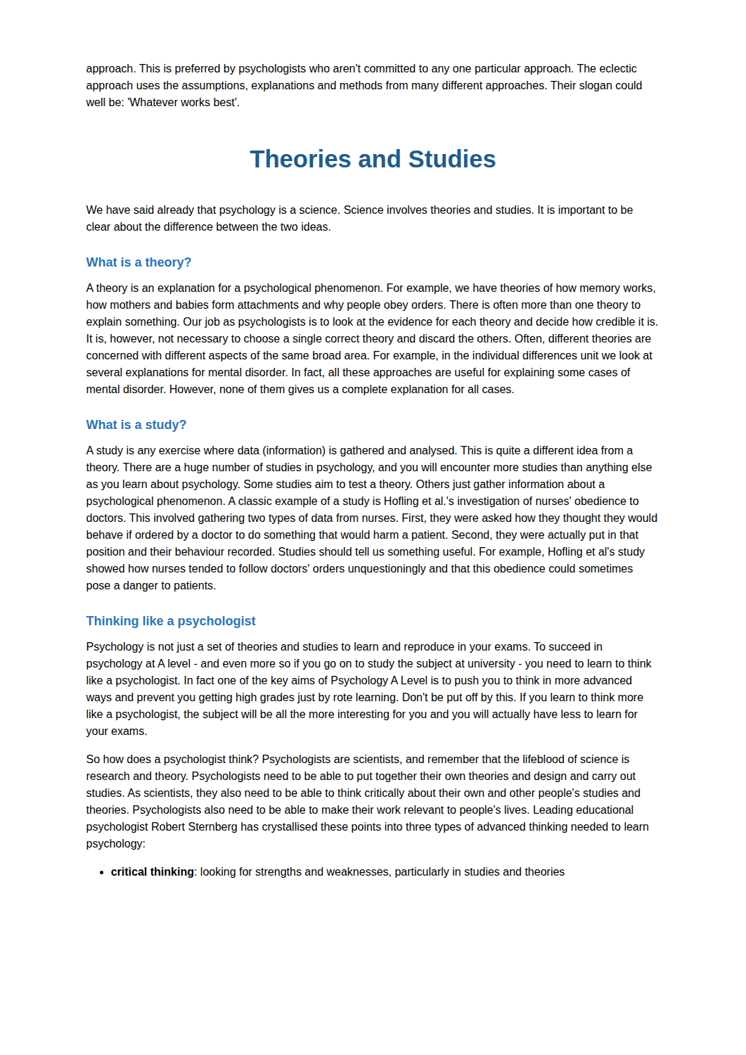approach. This is preferred by psychologists who aren't committed to any one particular approach. The eclectic approach uses the assumptions, explanations and methods from many different approaches. Their slogan could well be: 'Whatever works best'.
Theories and Studies
We have said already that psychology is a science. Science involves theories and studies. It is important to be clear about the difference between the two ideas.
What is a theory?
A theory is an explanation for a psychological phenomenon. For example, we have theories of how memory works, how mothers and babies form attachments and why people obey orders. There is often more than one theory to explain something. Our job as psychologists is to look at the evidence for each theory and decide how credible it is. It is, however, not necessary to choose a single correct theory and discard the others. Often, different theories are concerned with different aspects of the same broad area. For example, in the individual differences unit we look at several explanations for mental disorder. In fact, all these approaches are useful for explaining some cases of mental disorder. However, none of them gives us a complete explanation for all cases.
What is a study?
A study is any exercise where data (information) is gathered and analysed. This is quite a different idea from a theory. There are a huge number of studies in psychology, and you will encounter more studies than anything else as you learn about psychology. Some studies aim to test a theory. Others just gather information about a psychological phenomenon. A classic example of a study is Hofling et al.'s investigation of nurses' obedience to doctors. This involved gathering two types of data from nurses. First, they were asked how they thought they would behave if ordered by a doctor to do something that would harm a patient. Second, they were actually put in that position and their behaviour recorded. Studies should tell us something useful. For example, Hofling et al's study showed how nurses tended to follow doctors' orders unquestioningly and that this obedience could sometimes pose a danger to patients.
Thinking like a psychologist
Psychology is not just a set of theories and studies to learn and reproduce in your exams. To succeed in psychology at A level - and even more so if you go on to study the subject at university - you need to learn to think like a psychologist. In fact one of the key aims of Psychology A Level is to push you to think in more advanced ways and prevent you getting high grades just by rote learning. Don't be put off by this. If you learn to think more like a psychologist, the subject will be all the more interesting for you and you will actually have less to learn for your exams.
So how does a psychologist think? Psychologists are scientists, and remember that the lifeblood of science is research and theory. Psychologists need to be able to put together their own theories and design and carry out studies. As scientists, they also need to be able to think critically about their own and other people's studies and theories. Psychologists also need to be able to make their work relevant to people's lives. Leading educational psychologist Robert Sternberg has crystallised these points into three types of advanced thinking needed to learn psychology:
critical thinking: looking for strengths and weaknesses, particularly in studies and theories